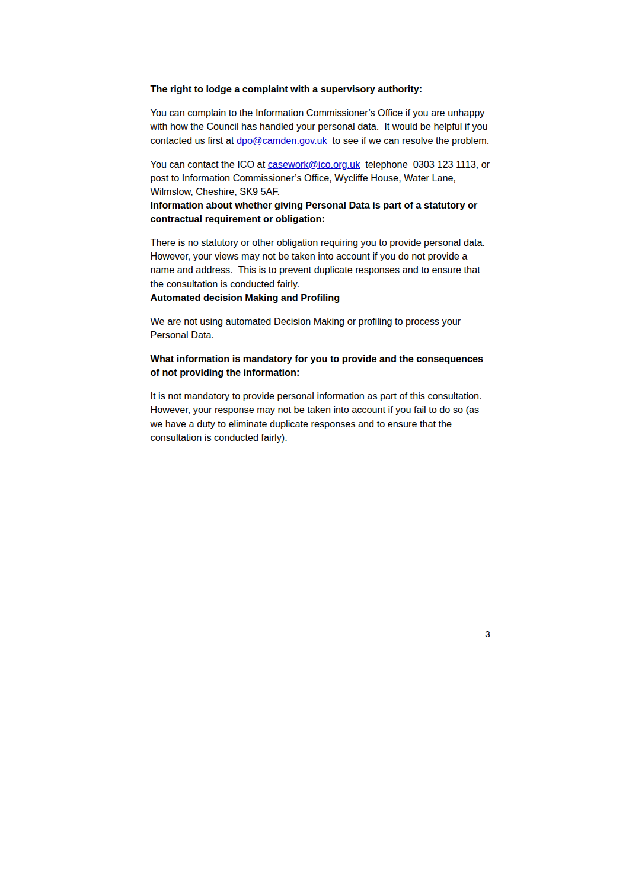The right to lodge a complaint with a supervisory authority:
You can complain to the Information Commissioner’s Office if you are unhappy with how the Council has handled your personal data. It would be helpful if you contacted us first at dpo@camden.gov.uk to see if we can resolve the problem.
You can contact the ICO at casework@ico.org.uk telephone 0303 123 1113, or post to Information Commissioner’s Office, Wycliffe House, Water Lane, Wilmslow, Cheshire, SK9 5AF.
Information about whether giving Personal Data is part of a statutory or contractual requirement or obligation:
There is no statutory or other obligation requiring you to provide personal data. However, your views may not be taken into account if you do not provide a name and address. This is to prevent duplicate responses and to ensure that the consultation is conducted fairly.
Automated decision Making and Profiling
We are not using automated Decision Making or profiling to process your Personal Data.
What information is mandatory for you to provide and the consequences of not providing the information:
It is not mandatory to provide personal information as part of this consultation. However, your response may not be taken into account if you fail to do so (as we have a duty to eliminate duplicate responses and to ensure that the consultation is conducted fairly).
3